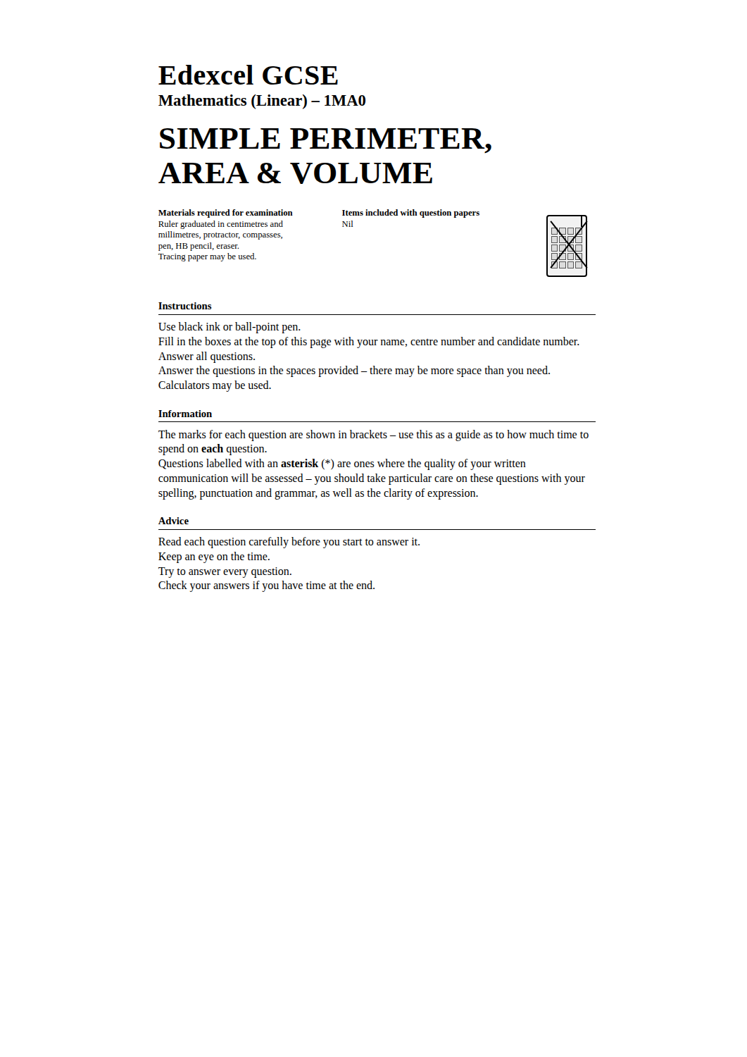Edexcel GCSE
Mathematics (Linear) – 1MA0
SIMPLE PERIMETER,
AREA & VOLUME
| Materials required for examination Ruler graduated in centimetres and millimetres, protractor, compasses, pen, HB pencil, eraser. Tracing paper may be used. | Items included with question papers Nil | |
Instructions
Use black ink or ball-point pen.
Fill in the boxes at the top of this page with your name, centre number and candidate number.
Answer all questions.
Answer the questions in the spaces provided – there may be more space than you need.
Calculators may be used.
Information
The marks for each question are shown in brackets – use this as a guide as to how much time to spend on each question.
Questions labelled with an asterisk (*) are ones where the quality of your written communication will be assessed – you should take particular care on these questions with your spelling, punctuation and grammar, as well as the clarity of expression.
Advice
Read each question carefully before you start to answer it.
Keep an eye on the time.
Try to answer every question.
Check your answers if you have time at the end.